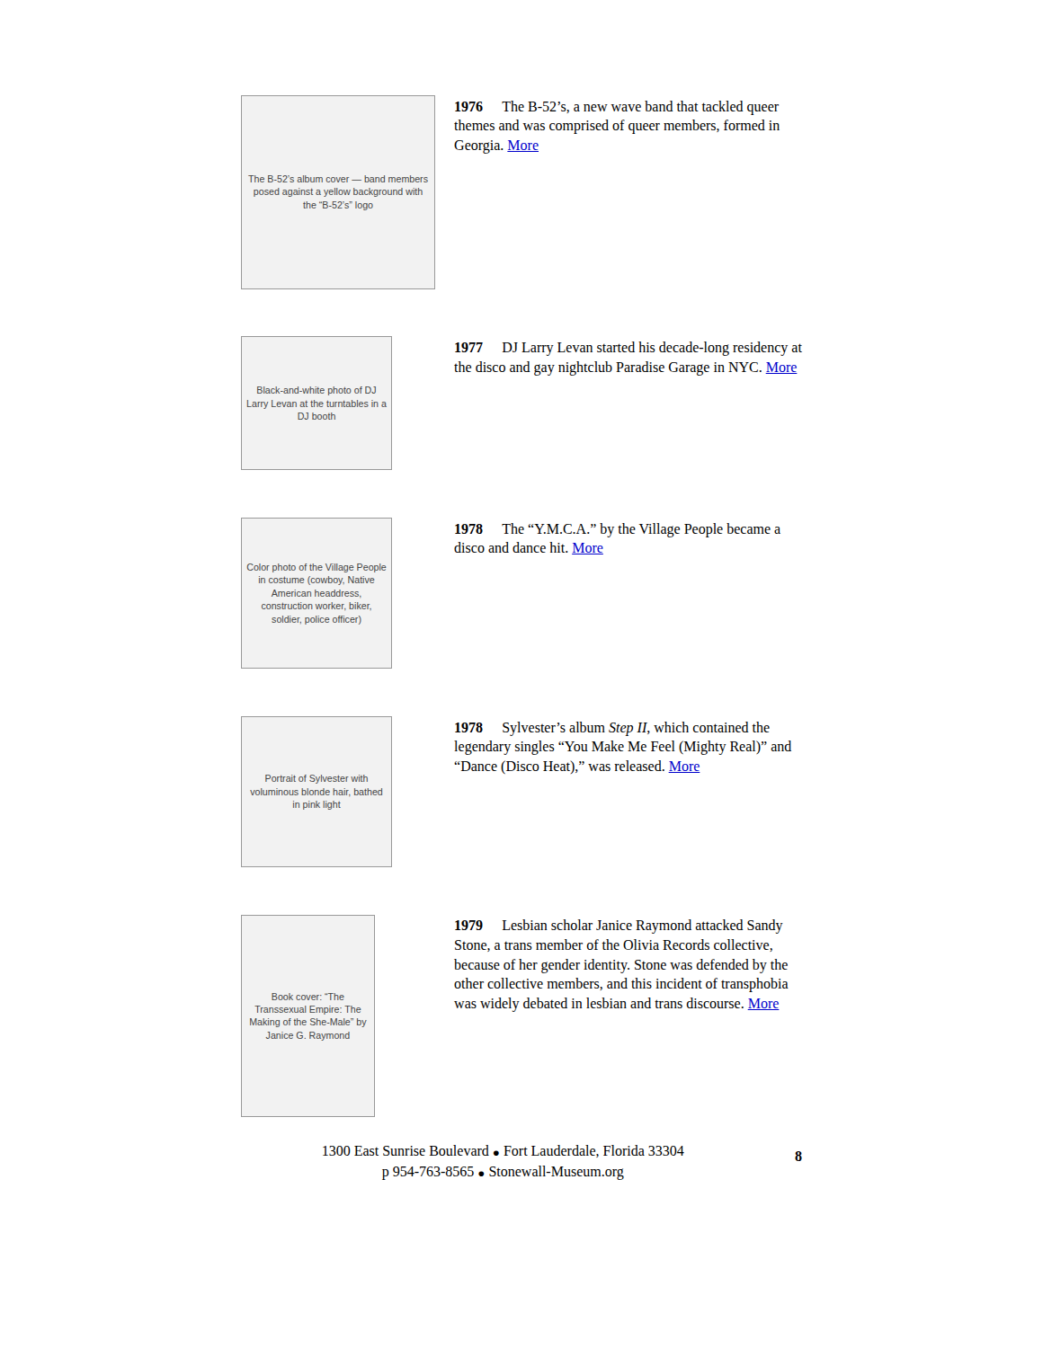The B-52’s album cover — band members posed against a yellow background with the “B-52’s” logo
1976 The B-52’s, a new wave band that tackled queer themes and was comprised of queer members, formed in Georgia. More
Black-and-white photo of DJ Larry Levan at the turntables in a DJ booth
1977 DJ Larry Levan started his decade-long residency at the disco and gay nightclub Paradise Garage in NYC. More
Color photo of the Village People in costume (cowboy, Native American headdress, construction worker, biker, soldier, police officer)
1978 The “Y.M.C.A.” by the Village People became a disco and dance hit. More
Portrait of Sylvester with voluminous blonde hair, bathed in pink light
1978 Sylvester’s album Step II, which contained the legendary singles “You Make Me Feel (Mighty Real)” and “Dance (Disco Heat),” was released. More
Book cover: “The Transsexual Empire: The Making of the She-Male” by Janice G. Raymond
1979 Lesbian scholar Janice Raymond attacked Sandy Stone, a trans member of the Olivia Records collective, because of her gender identity. Stone was defended by the other collective members, and this incident of transphobia was widely debated in lesbian and trans discourse. More
1300 East Sunrise Boulevard ● Fort Lauderdale, Florida 33304
p 954-763-8565 ● Stonewall-Museum.org
8